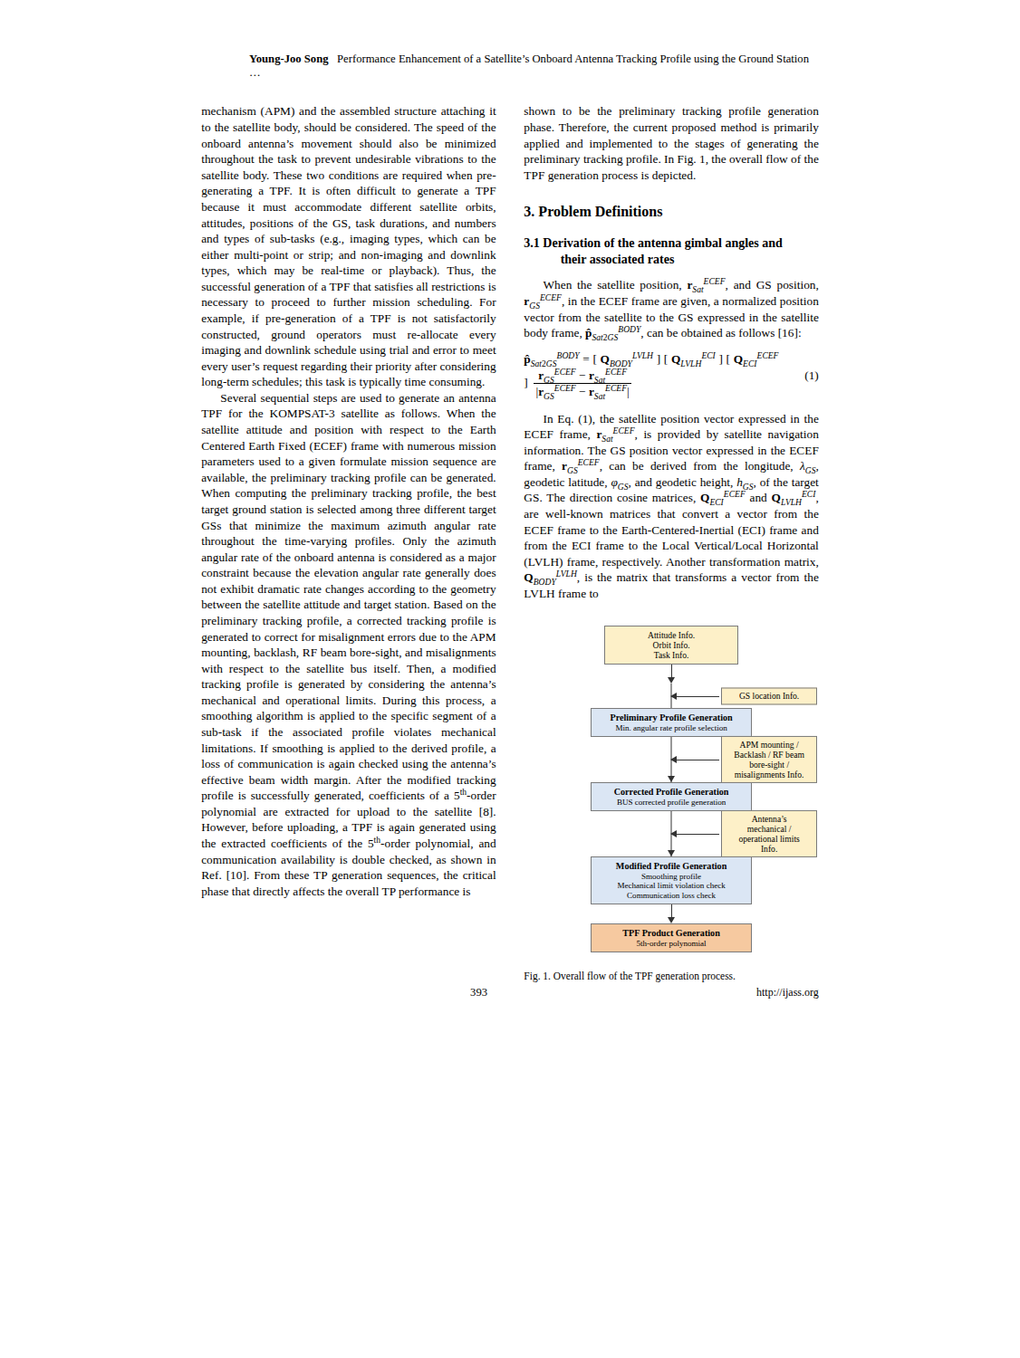Young-Joo Song Performance Enhancement of a Satellite’s Onboard Antenna Tracking Profile using the Ground Station …
mechanism (APM) and the assembled structure attaching it to the satellite body, should be considered. The speed of the onboard antenna’s movement should also be minimized throughout the task to prevent undesirable vibrations to the satellite body. These two conditions are required when pre-generating a TPF. It is often difficult to generate a TPF because it must accommodate different satellite orbits, attitudes, positions of the GS, task durations, and numbers and types of sub-tasks (e.g., imaging types, which can be either multi-point or strip; and non-imaging and downlink types, which may be real-time or playback). Thus, the successful generation of a TPF that satisfies all restrictions is necessary to proceed to further mission scheduling. For example, if pre-generation of a TPF is not satisfactorily constructed, ground operators must re-allocate every imaging and downlink schedule using trial and error to meet every user’s request regarding their priority after considering long-term schedules; this task is typically time consuming.
Several sequential steps are used to generate an antenna TPF for the KOMPSAT-3 satellite as follows. When the satellite attitude and position with respect to the Earth Centered Earth Fixed (ECEF) frame with numerous mission parameters used to a given formulate mission sequence are available, the preliminary tracking profile can be generated. When computing the preliminary tracking profile, the best target ground station is selected among three different target GSs that minimize the maximum azimuth angular rate throughout the time-varying profiles. Only the azimuth angular rate of the onboard antenna is considered as a major constraint because the elevation angular rate generally does not exhibit dramatic rate changes according to the geometry between the satellite attitude and target station. Based on the preliminary tracking profile, a corrected tracking profile is generated to correct for misalignment errors due to the APM mounting, backlash, RF beam bore-sight, and misalignments with respect to the satellite bus itself. Then, a modified tracking profile is generated by considering the antenna’s mechanical and operational limits. During this process, a smoothing algorithm is applied to the specific segment of a sub-task if the associated profile violates mechanical limitations. If smoothing is applied to the derived profile, a loss of communication is again checked using the antenna’s effective beam width margin. After the modified tracking profile is successfully generated, coefficients of a 5th-order polynomial are extracted for upload to the satellite [8]. However, before uploading, a TPF is again generated using the extracted coefficients of the 5th-order polynomial, and communication availability is double checked, as shown in Ref. [10]. From these TP generation sequences, the critical phase that directly affects the overall TP performance is
shown to be the preliminary tracking profile generation phase. Therefore, the current proposed method is primarily applied and implemented to the stages of generating the preliminary tracking profile. In Fig. 1, the overall flow of the TPF generation process is depicted.
3. Problem Definitions
3.1 Derivation of the antenna gimbal angles andtheir associated rates
When the satellite position, rSatECEF, and GS position, rGSECEF, in the ECEF frame are given, a normalized position vector from the satellite to the GS expressed in the satellite body frame, p̂Sat2GSBODY, can be obtained as follows [16]:
p̂Sat2GSBODY = [ QBODYLVLH ] [ QLVLHECI ] [ QECIECEF ] rGSECEF − rSatECEF |rGSECEF − rSatECEF| (1)
In Eq. (1), the satellite position vector expressed in the ECEF frame, rSatECEF, is provided by satellite navigation information. The GS position vector expressed in the ECEF frame, rGSECEF, can be derived from the longitude, λGS, geodetic latitude, φGS, and geodetic height, hGS, of the target GS. The direction cosine matrices, QECIECEF and QLVLHECI, are well-known matrices that convert a vector from the ECEF frame to the Earth-Centered-Inertial (ECI) frame and from the ECI frame to the Local Vertical/Local Horizontal (LVLH) frame, respectively. Another transformation matrix, QBODYLVLH, is the matrix that transforms a vector from the LVLH frame to
Attitude Info.
Orbit Info.
Task Info.
GS location Info.
Preliminary Profile Generation
Min. angular rate profile selection
APM mounting /
Backlash / RF beam
bore-sight /
misalignments Info.
Corrected Profile Generation
BUS corrected profile generation
Antenna’s
mechanical /
operational limits
Info.
Modified Profile Generation
Smoothing profile
Mechanical limit violation check
Communication loss check
TPF Product Generation
5th-order polynomial
Fig. 1. Overall flow of the TPF generation process.
393 http://ijass.org